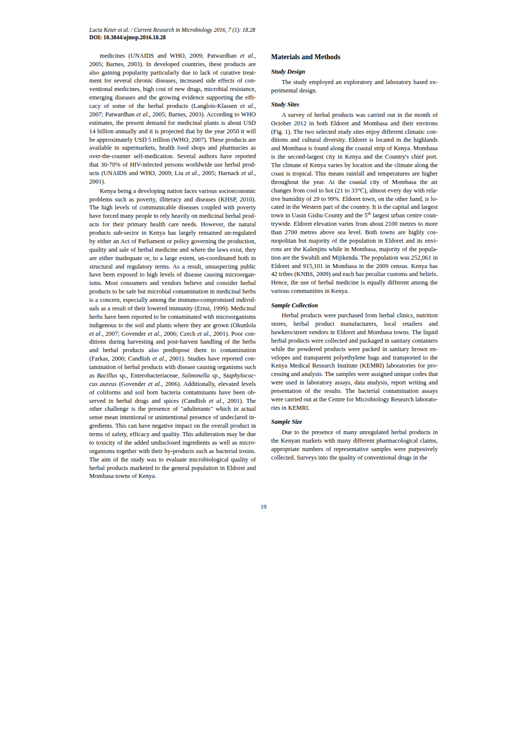Lucia Keter et al. / Current Research in Microbiology 2016, 7 (1): 18.28
DOI: 10.3844/ajmsp.2016.18.28
medicines (UNAIDS and WHO, 2009; Patwardhan et al., 2005; Barnes, 2003). In developed countries, these products are also gaining popularity particularly due to lack of curative treatment for several chronic diseases, increased side effects of conventional medicines, high cost of new drugs, microbial resistance, emerging diseases and the growing evidence supporting the efficacy of some of the herbal products (Langlois-Klassen et al., 2007; Patwardhan et al., 2005; Barnes, 2003). According to WHO estimates, the present demand for medicinal plants is about USD 14 billion annually and it is projected that by the year 2050 it will be approximately USD 5 trillion (WHO, 2007). These products are available in supermarkets, health food shops and pharmacies as over-the-counter self-medication. Several authors have reported that 30-70% of HIV-infected persons worldwide use herbal products (UNAIDS and WHO, 2009; Liu et al., 2005; Harnack et al., 2001).
Kenya being a developing nation faces various socioeconomic problems such as poverty, illiteracy and diseases (KHSP, 2010). The high levels of communicable diseases coupled with poverty have forced many people to rely heavily on medicinal herbal products for their primary health care needs. However, the natural products sub-sector in Kenya has largely remained un-regulated by either an Act of Parliament or policy governing the production, quality and sale of herbal medicine and where the laws exist, they are either inadequate or, to a large extent, un-coordinated both in structural and regulatory terms. As a result, unsuspecting public have been exposed to high levels of disease causing microorganisms. Most consumers and vendors believe and consider herbal products to be safe but microbial contamination in medicinal herbs is a concern, especially among the immuno-compromised individuals as a result of their lowered immunity (Ernst, 1999). Medicinal herbs have been reported to be contaminated with microorganisms indigenous to the soil and plants where they are grown (Okunlola et al., 2007; Govender et al., 2006; Czech et al., 2001). Poor conditions during harvesting and post-harvest handling of the herbs and herbal products also predispose them to contamination (Farkas, 2000; Candlish et al., 2001). Studies have reported contamination of herbal products with disease causing organisms such as Bacillus sp., Enterobacteriaceae, Salmonella sp., Staphylococcus aureus (Govender et al., 2006). Additionally, elevated levels of coliforms and soil born bacteria contaminants have been observed in herbal drugs and spices (Candlish et al., 2001). The other challenge is the presence of "adulterants" which in actual sense mean intentional or unintentional presence of undeclared ingredients. This can have negative impact on the overall product in terms of safety, efficacy and quality. This adulteration may be due to toxicity of the added undisclosed ingredients as well as microorganisms together with their by-products such as bacterial toxins. The aim of the study was to evaluate microbiological quality of herbal products marketed to the general population in Eldoret and Mombasa towns of Kenya.
Materials and Methods
Study Design
The study employed an exploratory and laboratory based experimental design.
Study Sites
A survey of herbal products was carried out in the month of October 2012 in both Eldoret and Mombasa and their environs (Fig. 1). The two selected study sites enjoy different climatic conditions and cultural diversity. Eldoret is located in the highlands and Mombasa is found along the coastal strip of Kenya. Mombasa is the second-largest city in Kenya and the Country's chief port. The climate of Kenya varies by location and the climate along the coast is tropical. This means rainfall and temperatures are higher throughout the year. At the coastal city of Mombasa the air changes from cool to hot (21 to 33°C), almost every day with relative humidity of 29 to 99%. Eldoret town, on the other hand, is located in the Western part of the country. It is the capital and largest town in Uasin Gishu County and the 5th largest urban centre countrywide. Eldoret elevation varies from about 2100 metres to more than 2700 metres above sea level. Both towns are highly cosmopolitan but majority of the population in Eldoret and its environs are the Kalenjins while in Mombasa, majority of the population are the Swahili and Mijikenda. The population was 252,061 in Eldoret and 915,101 in Mombasa in the 2009 census. Kenya has 42 tribes (KNBS, 2009) and each has peculiar customs and beliefs. Hence, the use of herbal medicine is equally different among the various communities in Kenya.
Sample Collection
Herbal products were purchased from herbal clinics, nutrition stores, herbal product manufacturers, local retailers and hawkers/street vendors in Eldoret and Mombasa towns. The liquid herbal products were collected and packaged in sanitary containers while the powdered products were packed in sanitary brown envelopes and transparent polyethylene bags and transported to the Kenya Medical Research Institute (KEMRI) laboratories for processing and analysis. The samples were assigned unique codes that were used in laboratory assays, data analysis, report writing and presentation of the results. The bacterial contamination assays were carried out at the Centre for Microbiology Research laboratories in KEMRI.
Sample Size
Due to the presence of many unregulated herbal products in the Kenyan markets with many different pharmacological claims, appropriate numbers of representative samples were purposively collected. Surveys into the quality of conventional drugs in the
19